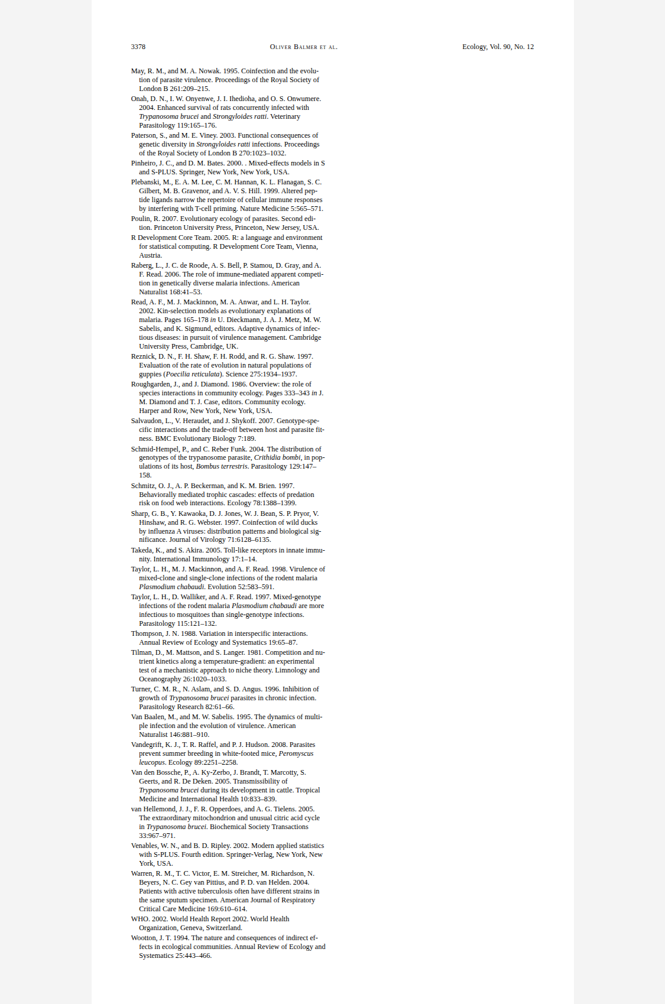3378 Oliver Balmer et al. Ecology, Vol. 90, No. 12
May, R. M., and M. A. Nowak. 1995. Coinfection and the evolution of parasite virulence. Proceedings of the Royal Society of London B 261:209–215.
Onah, D. N., I. W. Onyenwe, J. I. Ihedioha, and O. S. Onwumere. 2004. Enhanced survival of rats concurrently infected with Trypanosoma brucei and Strongyloides ratti. Veterinary Parasitology 119:165–176.
Paterson, S., and M. E. Viney. 2003. Functional consequences of genetic diversity in Strongyloides ratti infections. Proceedings of the Royal Society of London B 270:1023–1032.
Pinheiro, J. C., and D. M. Bates. 2000. . Mixed-effects models in S and S-PLUS. Springer, New York, New York, USA.
Plebanski, M., E. A. M. Lee, C. M. Hannan, K. L. Flanagan, S. C. Gilbert, M. B. Gravenor, and A. V. S. Hill. 1999. Altered peptide ligands narrow the repertoire of cellular immune responses by interfering with T-cell priming. Nature Medicine 5:565–571.
Poulin, R. 2007. Evolutionary ecology of parasites. Second edition. Princeton University Press, Princeton, New Jersey, USA.
R Development Core Team. 2005. R: a language and environment for statistical computing. R Development Core Team, Vienna, Austria.
Raberg, L., J. C. de Roode, A. S. Bell, P. Stamou, D. Gray, and A. F. Read. 2006. The role of immune-mediated apparent competition in genetically diverse malaria infections. American Naturalist 168:41–53.
Read, A. F., M. J. Mackinnon, M. A. Anwar, and L. H. Taylor. 2002. Kin-selection models as evolutionary explanations of malaria. Pages 165–178 in U. Dieckmann, J. A. J. Metz, M. W. Sabelis, and K. Sigmund, editors. Adaptive dynamics of infectious diseases: in pursuit of virulence management. Cambridge University Press, Cambridge, UK.
Reznick, D. N., F. H. Shaw, F. H. Rodd, and R. G. Shaw. 1997. Evaluation of the rate of evolution in natural populations of guppies (Poecilia reticulata). Science 275:1934–1937.
Roughgarden, J., and J. Diamond. 1986. Overview: the role of species interactions in community ecology. Pages 333–343 in J. M. Diamond and T. J. Case, editors. Community ecology. Harper and Row, New York, New York, USA.
Salvaudon, L., V. Heraudet, and J. Shykoff. 2007. Genotype-specific interactions and the trade-off between host and parasite fitness. BMC Evolutionary Biology 7:189.
Schmid-Hempel, P., and C. Reber Funk. 2004. The distribution of genotypes of the trypanosome parasite, Crithidia bombi, in populations of its host, Bombus terrestris. Parasitology 129:147–158.
Schmitz, O. J., A. P. Beckerman, and K. M. Brien. 1997. Behaviorally mediated trophic cascades: effects of predation risk on food web interactions. Ecology 78:1388–1399.
Sharp, G. B., Y. Kawaoka, D. J. Jones, W. J. Bean, S. P. Pryor, V. Hinshaw, and R. G. Webster. 1997. Coinfection of wild ducks by influenza A viruses: distribution patterns and biological significance. Journal of Virology 71:6128–6135.
Takeda, K., and S. Akira. 2005. Toll-like receptors in innate immunity. International Immunology 17:1–14.
Taylor, L. H., M. J. Mackinnon, and A. F. Read. 1998. Virulence of mixed-clone and single-clone infections of the rodent malaria Plasmodium chabaudi. Evolution 52:583–591.
Taylor, L. H., D. Walliker, and A. F. Read. 1997. Mixed-genotype infections of the rodent malaria Plasmodium chabaudi are more infectious to mosquitoes than single-genotype infections. Parasitology 115:121–132.
Thompson, J. N. 1988. Variation in interspecific interactions. Annual Review of Ecology and Systematics 19:65–87.
Tilman, D., M. Mattson, and S. Langer. 1981. Competition and nutrient kinetics along a temperature-gradient: an experimental test of a mechanistic approach to niche theory. Limnology and Oceanography 26:1020–1033.
Turner, C. M. R., N. Aslam, and S. D. Angus. 1996. Inhibition of growth of Trypanosoma brucei parasites in chronic infection. Parasitology Research 82:61–66.
Van Baalen, M., and M. W. Sabelis. 1995. The dynamics of multiple infection and the evolution of virulence. American Naturalist 146:881–910.
Vandegrift, K. J., T. R. Raffel, and P. J. Hudson. 2008. Parasites prevent summer breeding in white-footed mice, Peromyscus leucopus. Ecology 89:2251–2258.
Van den Bossche, P., A. Ky-Zerbo, J. Brandt, T. Marcotty, S. Geerts, and R. De Deken. 2005. Transmissibility of Trypanosoma brucei during its development in cattle. Tropical Medicine and International Health 10:833–839.
van Hellemond, J. J., F. R. Opperdoes, and A. G. Tielens. 2005. The extraordinary mitochondrion and unusual citric acid cycle in Trypanosoma brucei. Biochemical Society Transactions 33:967–971.
Venables, W. N., and B. D. Ripley. 2002. Modern applied statistics with S-PLUS. Fourth edition. Springer-Verlag, New York, New York, USA.
Warren, R. M., T. C. Victor, E. M. Streicher, M. Richardson, N. Beyers, N. C. Gey van Pittius, and P. D. van Helden. 2004. Patients with active tuberculosis often have different strains in the same sputum specimen. American Journal of Respiratory Critical Care Medicine 169:610–614.
WHO. 2002. World Health Report 2002. World Health Organization, Geneva, Switzerland.
Wootton, J. T. 1994. The nature and consequences of indirect effects in ecological communities. Annual Review of Ecology and Systematics 25:443–466.